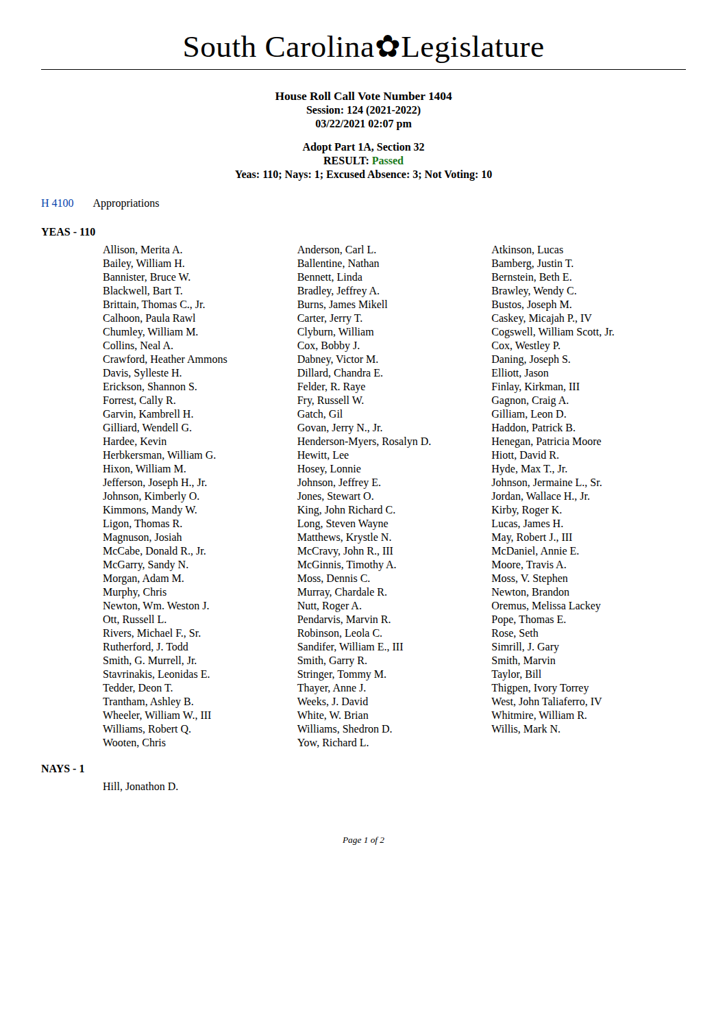South Carolina✿Legislature
House Roll Call Vote Number 1404
Session: 124 (2021-2022)
03/22/2021 02:07 pm
Adopt Part 1A, Section 32
RESULT: Passed
Yeas: 110; Nays: 1; Excused Absence: 3; Not Voting: 10
H 4100 Appropriations
YEAS - 110
| Allison, Merita A. | Anderson, Carl L. | Atkinson, Lucas |
| Bailey, William H. | Ballentine, Nathan | Bamberg, Justin T. |
| Bannister, Bruce W. | Bennett, Linda | Bernstein, Beth E. |
| Blackwell, Bart T. | Bradley, Jeffrey A. | Brawley, Wendy C. |
| Brittain, Thomas C., Jr. | Burns, James Mikell | Bustos, Joseph M. |
| Calhoon, Paula Rawl | Carter, Jerry T. | Caskey, Micajah P., IV |
| Chumley, William M. | Clyburn, William | Cogswell, William Scott, Jr. |
| Collins, Neal A. | Cox, Bobby J. | Cox, Westley P. |
| Crawford, Heather Ammons | Dabney, Victor M. | Daning, Joseph S. |
| Davis, Sylleste H. | Dillard, Chandra E. | Elliott, Jason |
| Erickson, Shannon S. | Felder, R. Raye | Finlay, Kirkman, III |
| Forrest, Cally R. | Fry, Russell W. | Gagnon, Craig A. |
| Garvin, Kambrell H. | Gatch, Gil | Gilliam, Leon D. |
| Gilliard, Wendell G. | Govan, Jerry N., Jr. | Haddon, Patrick B. |
| Hardee, Kevin | Henderson-Myers, Rosalyn D. | Henegan, Patricia Moore |
| Herbkersman, William G. | Hewitt, Lee | Hiott, David R. |
| Hixon, William M. | Hosey, Lonnie | Hyde, Max T., Jr. |
| Jefferson, Joseph H., Jr. | Johnson, Jeffrey E. | Johnson, Jermaine L., Sr. |
| Johnson, Kimberly O. | Jones, Stewart O. | Jordan, Wallace H., Jr. |
| Kimmons, Mandy W. | King, John Richard C. | Kirby, Roger K. |
| Ligon, Thomas R. | Long, Steven Wayne | Lucas, James H. |
| Magnuson, Josiah | Matthews, Krystle N. | May, Robert J., III |
| McCabe, Donald R., Jr. | McCravy, John R., III | McDaniel, Annie E. |
| McGarry, Sandy N. | McGinnis, Timothy A. | Moore, Travis A. |
| Morgan, Adam M. | Moss, Dennis C. | Moss, V. Stephen |
| Murphy, Chris | Murray, Chardale R. | Newton, Brandon |
| Newton, Wm. Weston J. | Nutt, Roger A. | Oremus, Melissa Lackey |
| Ott, Russell L. | Pendarvis, Marvin R. | Pope, Thomas E. |
| Rivers, Michael F., Sr. | Robinson, Leola C. | Rose, Seth |
| Rutherford, J. Todd | Sandifer, William E., III | Simrill, J. Gary |
| Smith, G. Murrell, Jr. | Smith, Garry R. | Smith, Marvin |
| Stavrinakis, Leonidas E. | Stringer, Tommy M. | Taylor, Bill |
| Tedder, Deon T. | Thayer, Anne J. | Thigpen, Ivory Torrey |
| Trantham, Ashley B. | Weeks, J. David | West, John Taliaferro, IV |
| Wheeler, William W., III | White, W. Brian | Whitmire, William R. |
| Williams, Robert Q. | Williams, Shedron D. | Willis, Mark N. |
| Wooten, Chris | Yow, Richard L. | |
NAYS - 1
| Hill, Jonathon D. | | |
Page 1 of 2